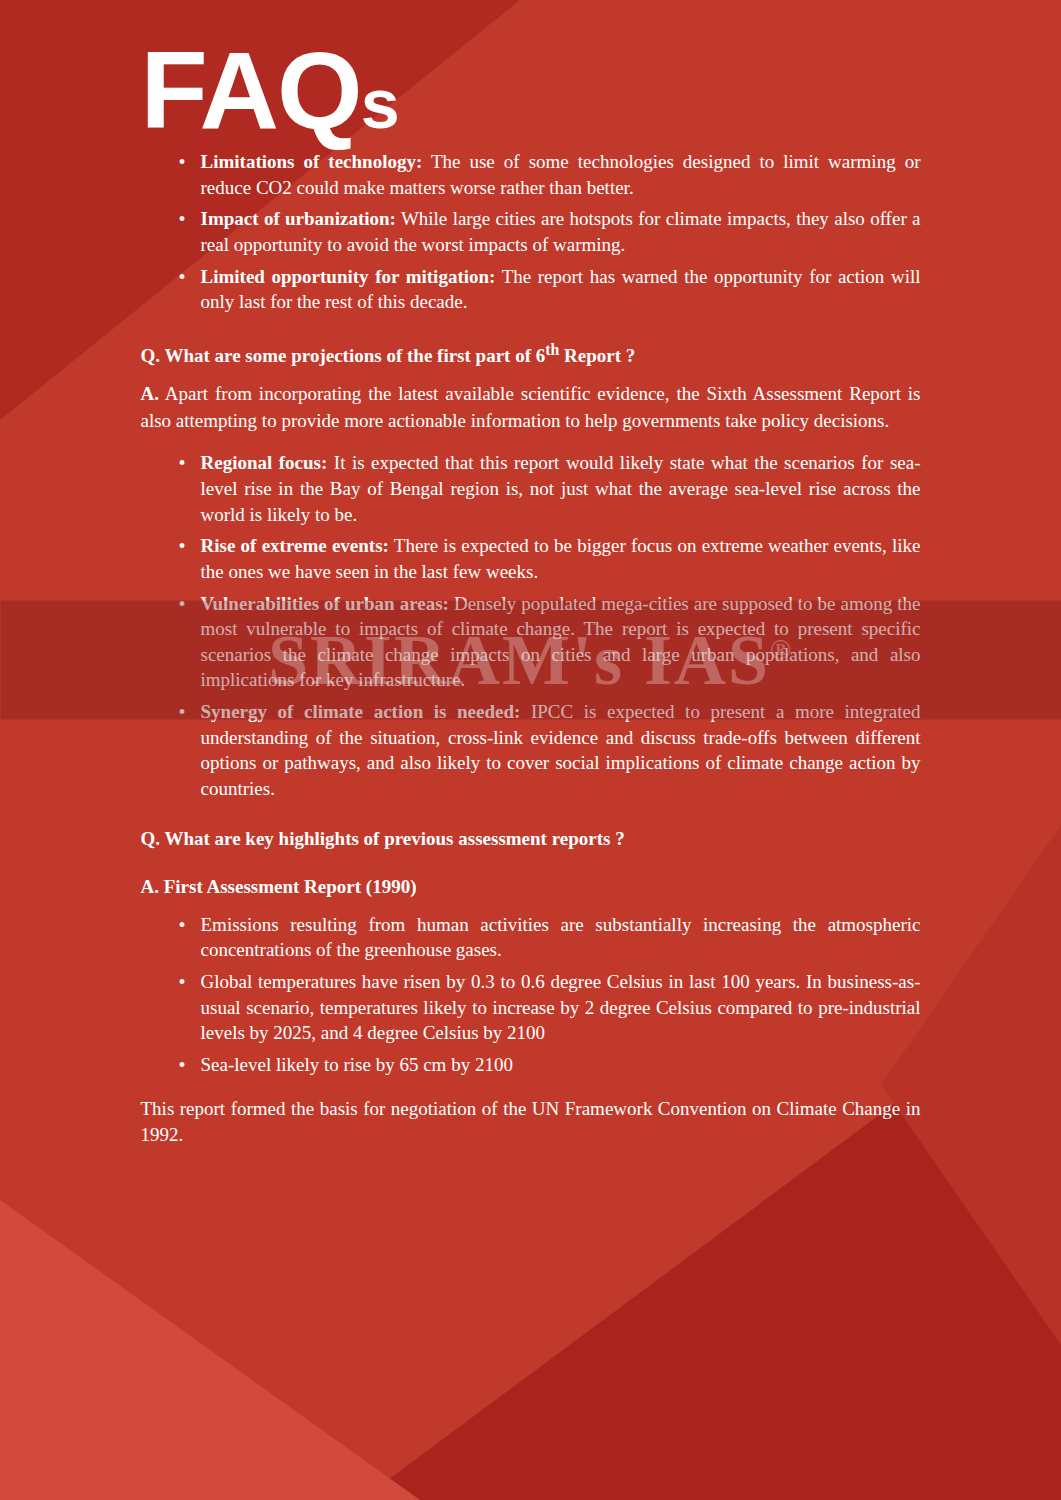SRIRAM's IAS®
FAQs
Limitations of technology: The use of some technologies designed to limit warming or reduce CO2 could make matters worse rather than better.
Impact of urbanization: While large cities are hotspots for climate impacts, they also offer a real opportunity to avoid the worst impacts of warming.
Limited opportunity for mitigation: The report has warned the opportunity for action will only last for the rest of this decade.
Q. What are some projections of the first part of 6th Report ?
A. Apart from incorporating the latest available scientific evidence, the Sixth Assessment Report is also attempting to provide more actionable information to help governments take policy decisions.
Regional focus: It is expected that this report would likely state what the scenarios for sea-level rise in the Bay of Bengal region is, not just what the average sea-level rise across the world is likely to be.
Rise of extreme events: There is expected to be bigger focus on extreme weather events, like the ones we have seen in the last few weeks.
Vulnerabilities of urban areas: Densely populated mega-cities are supposed to be among the most vulnerable to impacts of climate change. The report is expected to present specific scenarios the climate change impacts on cities and large urban populations, and also implications for key infrastructure.
Synergy of climate action is needed: IPCC is expected to present a more integrated understanding of the situation, cross-link evidence and discuss trade-offs between different options or pathways, and also likely to cover social implications of climate change action by countries.
Q. What are key highlights of previous assessment reports ?
A. First Assessment Report (1990)
Emissions resulting from human activities are substantially increasing the atmospheric concentrations of the greenhouse gases.
Global temperatures have risen by 0.3 to 0.6 degree Celsius in last 100 years. In business-as-usual scenario, temperatures likely to increase by 2 degree Celsius compared to pre-industrial levels by 2025, and 4 degree Celsius by 2100
Sea-level likely to rise by 65 cm by 2100
This report formed the basis for negotiation of the UN Framework Convention on Climate Change in 1992.